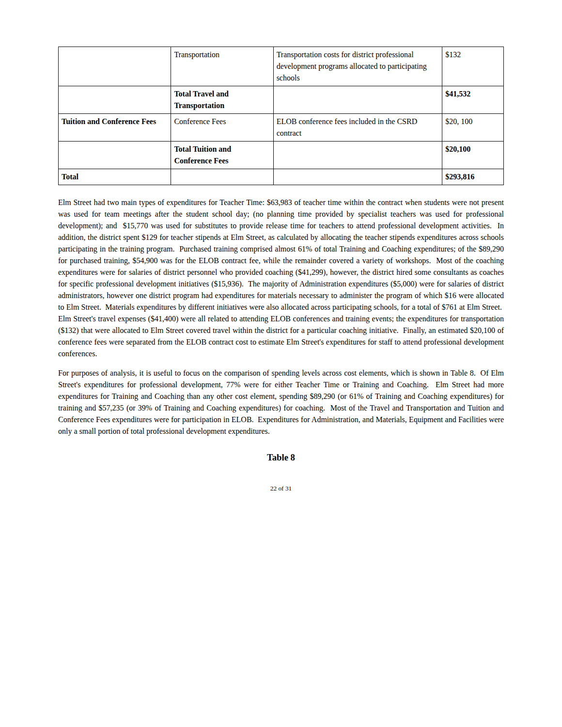| | Transportation | Transportation costs for district professional development programs allocated to participating schools | $132 |
| | Total Travel and Transportation | | $41,532 |
| Tuition and Conference Fees | Conference Fees | ELOB conference fees included in the CSRD contract | $20, 100 |
| | Total Tuition and Conference Fees | | $20,100 |
| Total | | | $293,816 |
Elm Street had two main types of expenditures for Teacher Time: $63,983 of teacher time within the contract when students were not present was used for team meetings after the student school day; (no planning time provided by specialist teachers was used for professional development); and $15,770 was used for substitutes to provide release time for teachers to attend professional development activities. In addition, the district spent $129 for teacher stipends at Elm Street, as calculated by allocating the teacher stipends expenditures across schools participating in the training program. Purchased training comprised almost 61% of total Training and Coaching expenditures; of the $89,290 for purchased training, $54,900 was for the ELOB contract fee, while the remainder covered a variety of workshops. Most of the coaching expenditures were for salaries of district personnel who provided coaching ($41,299), however, the district hired some consultants as coaches for specific professional development initiatives ($15,936). The majority of Administration expenditures ($5,000) were for salaries of district administrators, however one district program had expenditures for materials necessary to administer the program of which $16 were allocated to Elm Street. Materials expenditures by different initiatives were also allocated across participating schools, for a total of $761 at Elm Street. Elm Street's travel expenses ($41,400) were all related to attending ELOB conferences and training events; the expenditures for transportation ($132) that were allocated to Elm Street covered travel within the district for a particular coaching initiative. Finally, an estimated $20,100 of conference fees were separated from the ELOB contract cost to estimate Elm Street's expenditures for staff to attend professional development conferences.
For purposes of analysis, it is useful to focus on the comparison of spending levels across cost elements, which is shown in Table 8. Of Elm Street's expenditures for professional development, 77% were for either Teacher Time or Training and Coaching. Elm Street had more expenditures for Training and Coaching than any other cost element, spending $89,290 (or 61% of Training and Coaching expenditures) for training and $57,235 (or 39% of Training and Coaching expenditures) for coaching. Most of the Travel and Transportation and Tuition and Conference Fees expenditures were for participation in ELOB. Expenditures for Administration, and Materials, Equipment and Facilities were only a small portion of total professional development expenditures.
Table 8
22 of 31